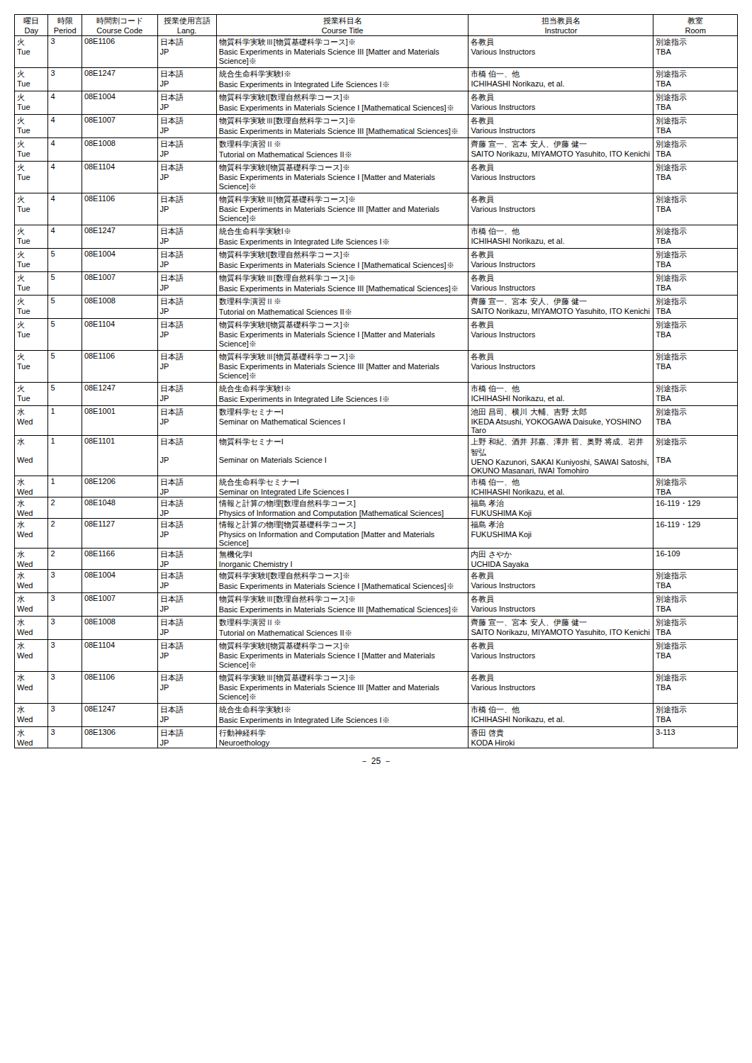| 曜日 Day | 時限 Period | 時間割コード Course Code | 授業使用言語 Lang. | 授業科目名 Course Title | 担当教員名 Instructor | 教室 Room |
| --- | --- | --- | --- | --- | --- | --- |
| 火 Tue | 3 | 08E1106 | 日本語 JP | 物質科学実験Ⅲ[物質基礎科学コース]※ Basic Experiments in Materials Science III [Matter and Materials Science]※ | 各教員 Various Instructors | 別途指示 TBA |
| 火 Tue | 3 | 08E1247 | 日本語 JP | 統合生命科学実験I※ Basic Experiments in Integrated Life Sciences I※ | 市橋 伯一、他 ICHIHASHI Norikazu, et al. | 別途指示 TBA |
| 火 Tue | 4 | 08E1004 | 日本語 JP | 物質科学実験I[数理自然科学コース]※ Basic Experiments in Materials Science I [Mathematical Sciences]※ | 各教員 Various Instructors | 別途指示 TBA |
| 火 Tue | 4 | 08E1007 | 日本語 JP | 物質科学実験Ⅲ[数理自然科学コース]※ Basic Experiments in Materials Science III [Mathematical Sciences]※ | 各教員 Various Instructors | 別途指示 TBA |
| 火 Tue | 4 | 08E1008 | 日本語 JP | 数理科学演習Ⅱ※ Tutorial on Mathematical Sciences II※ | 齊藤 宣一、宮本 安人、伊藤 健一 SAITO Norikazu, MIYAMOTO Yasuhito, ITO Kenichi | 別途指示 TBA |
| 火 Tue | 4 | 08E1104 | 日本語 JP | 物質科学実験I[物質基礎科学コース]※ Basic Experiments in Materials Science I [Matter and Materials Science]※ | 各教員 Various Instructors | 別途指示 TBA |
| 火 Tue | 4 | 08E1106 | 日本語 JP | 物質科学実験Ⅲ[物質基礎科学コース]※ Basic Experiments in Materials Science III [Matter and Materials Science]※ | 各教員 Various Instructors | 別途指示 TBA |
| 火 Tue | 4 | 08E1247 | 日本語 JP | 統合生命科学実験I※ Basic Experiments in Integrated Life Sciences I※ | 市橋 伯一、他 ICHIHASHI Norikazu, et al. | 別途指示 TBA |
| 火 Tue | 5 | 08E1004 | 日本語 JP | 物質科学実験I[数理自然科学コース]※ Basic Experiments in Materials Science I [Mathematical Sciences]※ | 各教員 Various Instructors | 別途指示 TBA |
| 火 Tue | 5 | 08E1007 | 日本語 JP | 物質科学実験Ⅲ[数理自然科学コース]※ Basic Experiments in Materials Science III [Mathematical Sciences]※ | 各教員 Various Instructors | 別途指示 TBA |
| 火 Tue | 5 | 08E1008 | 日本語 JP | 数理科学演習Ⅱ※ Tutorial on Mathematical Sciences II※ | 齊藤 宣一、宮本 安人、伊藤 健一 SAITO Norikazu, MIYAMOTO Yasuhito, ITO Kenichi | 別途指示 TBA |
| 火 Tue | 5 | 08E1104 | 日本語 JP | 物質科学実験I[物質基礎科学コース]※ Basic Experiments in Materials Science I [Matter and Materials Science]※ | 各教員 Various Instructors | 別途指示 TBA |
| 火 Tue | 5 | 08E1106 | 日本語 JP | 物質科学実験Ⅲ[物質基礎科学コース]※ Basic Experiments in Materials Science III [Matter and Materials Science]※ | 各教員 Various Instructors | 別途指示 TBA |
| 火 Tue | 5 | 08E1247 | 日本語 JP | 統合生命科学実験I※ Basic Experiments in Integrated Life Sciences I※ | 市橋 伯一、他 ICHIHASHI Norikazu, et al. | 別途指示 TBA |
| 水 Wed | 1 | 08E1001 | 日本語 JP | 数理科学セミナーI Seminar on Mathematical Sciences I | 池田 昌司、横川 大輔、吉野 太郎 IKEDA Atsushi, YOKOGAWA Daisuke, YOSHINO Taro | 別途指示 TBA |
| 水 Wed | 1 | 08E1101 | 日本語 JP | 物質科学セミナーI Seminar on Materials Science I | 上野 和紀、酒井 邦嘉、澤井 哲、奥野 将成、岩井 智弘 UENO Kazunori, SAKAI Kuniyoshi, SAWAI Satoshi, OKUNO Masanari, IWAI Tomohiro | 別途指示 TBA |
| 水 Wed | 1 | 08E1206 | 日本語 JP | 統合生命科学セミナーI Seminar on Integrated Life Sciences I | 市橋 伯一、他 ICHIHASHI Norikazu, et al. | 別途指示 TBA |
| 水 Wed | 2 | 08E1048 | 日本語 JP | 情報と計算の物理[数理自然科学コース] Physics of Information and Computation [Mathematical Sciences] | 福島 孝治 FUKUSHIMA Koji | 16-119・129 |
| 水 Wed | 2 | 08E1127 | 日本語 JP | 情報と計算の物理[物質基礎科学コース] Physics on Information and Computation [Matter and Materials Science] | 福島 孝治 FUKUSHIMA Koji | 16-119・129 |
| 水 Wed | 2 | 08E1166 | 日本語 JP | 無機化学I Inorganic Chemistry I | 内田 さやか UCHIDA Sayaka | 16-109 |
| 水 Wed | 3 | 08E1004 | 日本語 JP | 物質科学実験I[数理自然科学コース]※ Basic Experiments in Materials Science I [Mathematical Sciences]※ | 各教員 Various Instructors | 別途指示 TBA |
| 水 Wed | 3 | 08E1007 | 日本語 JP | 物質科学実験Ⅲ[数理自然科学コース]※ Basic Experiments in Materials Science III [Mathematical Sciences]※ | 各教員 Various Instructors | 別途指示 TBA |
| 水 Wed | 3 | 08E1008 | 日本語 JP | 数理科学演習Ⅱ※ Tutorial on Mathematical Sciences II※ | 齊藤 宣一、宮本 安人、伊藤 健一 SAITO Norikazu, MIYAMOTO Yasuhito, ITO Kenichi | 別途指示 TBA |
| 水 Wed | 3 | 08E1104 | 日本語 JP | 物質科学実験I[物質基礎科学コース]※ Basic Experiments in Materials Science I [Matter and Materials Science]※ | 各教員 Various Instructors | 別途指示 TBA |
| 水 Wed | 3 | 08E1106 | 日本語 JP | 物質科学実験Ⅲ[物質基礎科学コース]※ Basic Experiments in Materials Science III [Matter and Materials Science]※ | 各教員 Various Instructors | 別途指示 TBA |
| 水 Wed | 3 | 08E1247 | 日本語 JP | 統合生命科学実験I※ Basic Experiments in Integrated Life Sciences I※ | 市橋 伯一、他 ICHIHASHI Norikazu, et al. | 別途指示 TBA |
| 水 Wed | 3 | 08E1306 | 日本語 JP | 行動神経科学 Neuroethology | 香田 啓貴 KODA Hiroki | 3-113 |
－ 25 －